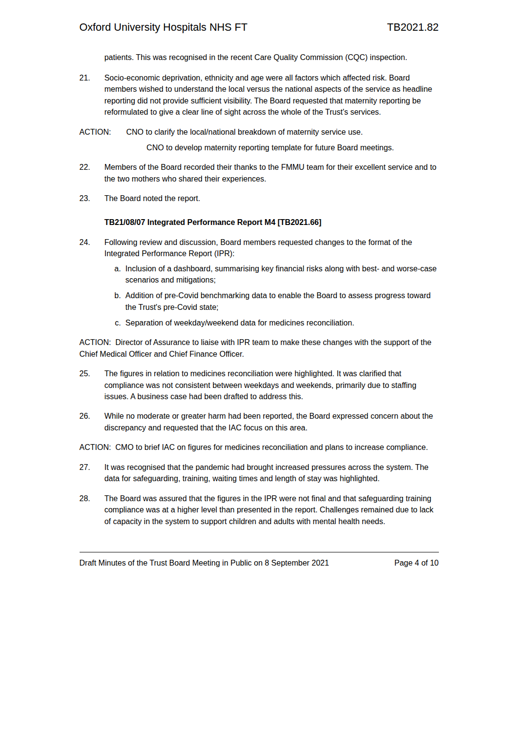Oxford University Hospitals NHS FT TB2021.82
patients. This was recognised in the recent Care Quality Commission (CQC) inspection.
Socio-economic deprivation, ethnicity and age were all factors which affected risk. Board members wished to understand the local versus the national aspects of the service as headline reporting did not provide sufficient visibility. The Board requested that maternity reporting be reformulated to give a clear line of sight across the whole of the Trust's services.
ACTION: CNO to clarify the local/national breakdown of maternity service use.
CNO to develop maternity reporting template for future Board meetings.
Members of the Board recorded their thanks to the FMMU team for their excellent service and to the two mothers who shared their experiences.
The Board noted the report.
TB21/08/07 Integrated Performance Report M4 [TB2021.66]
Following review and discussion, Board members requested changes to the format of the Integrated Performance Report (IPR):
Inclusion of a dashboard, summarising key financial risks along with best- and worse-case scenarios and mitigations;
Addition of pre-Covid benchmarking data to enable the Board to assess progress toward the Trust's pre-Covid state;
Separation of weekday/weekend data for medicines reconciliation.
ACTION: Director of Assurance to liaise with IPR team to make these changes with the support of the Chief Medical Officer and Chief Finance Officer.
The figures in relation to medicines reconciliation were highlighted. It was clarified that compliance was not consistent between weekdays and weekends, primarily due to staffing issues. A business case had been drafted to address this.
While no moderate or greater harm had been reported, the Board expressed concern about the discrepancy and requested that the IAC focus on this area.
ACTION: CMO to brief IAC on figures for medicines reconciliation and plans to increase compliance.
It was recognised that the pandemic had brought increased pressures across the system. The data for safeguarding, training, waiting times and length of stay was highlighted.
The Board was assured that the figures in the IPR were not final and that safeguarding training compliance was at a higher level than presented in the report. Challenges remained due to lack of capacity in the system to support children and adults with mental health needs.
Draft Minutes of the Trust Board Meeting in Public on 8 September 2021 Page 4 of 10